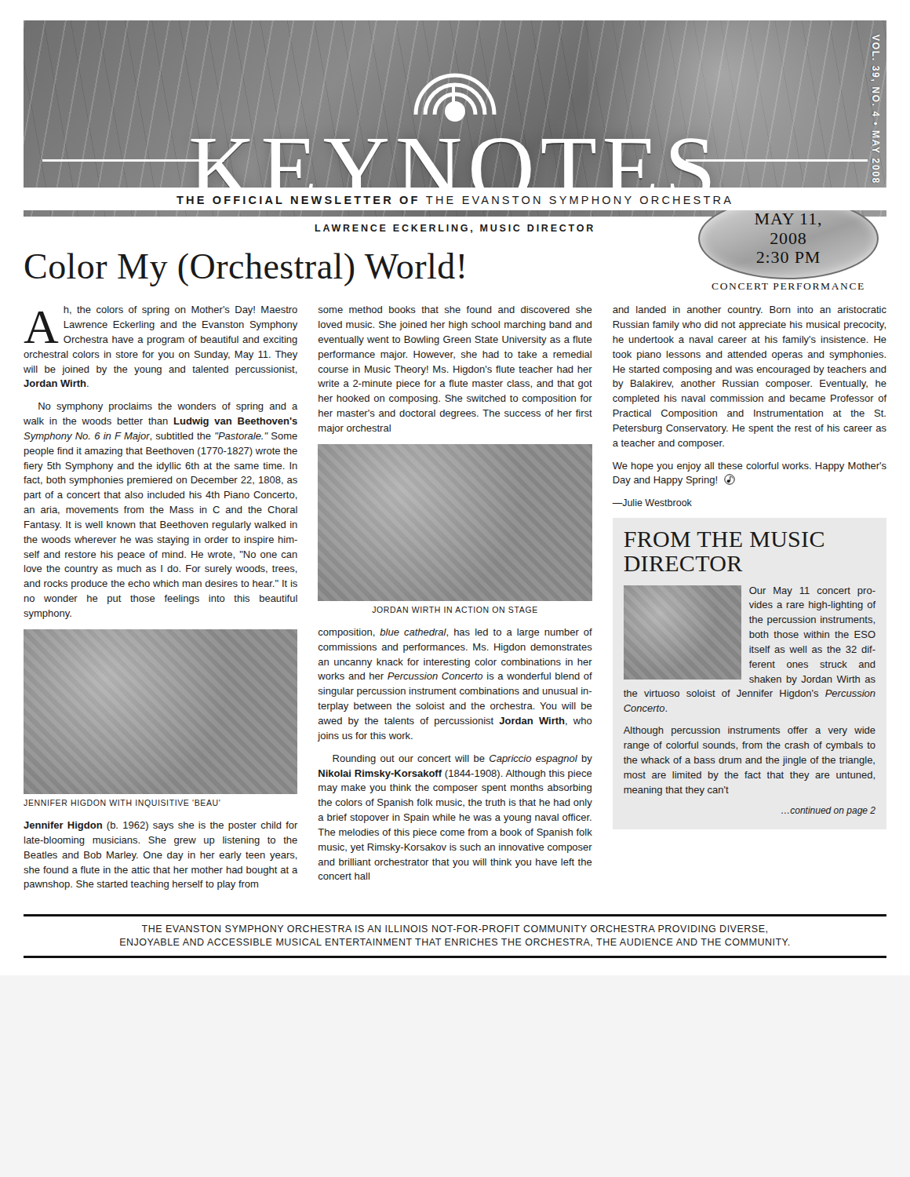VOL. 39, NO. 4 • MAY 2008
KEYNOTES
THE OFFICIAL NEWSLETTER OF THE EVANSTON SYMPHONY ORCHESTRA
LAWRENCE ECKERLING, MUSIC DIRECTOR
Color My (Orchestral) World!
MAY 11,
2008
2:30 PM
CONCERT PERFORMANCE
Ah, the colors of spring on Mother's Day! Maestro Lawrence Eckerling and the Evanston Symphony Orchestra have a program of beautiful and exciting orchestral colors in store for you on Sunday, May 11. They will be joined by the young and talented percussionist, Jordan Wirth.
No symphony proclaims the wonders of spring and a walk in the woods better than Ludwig van Beethoven's Symphony No. 6 in F Major, subtitled the "Pastorale." Some people find it amazing that Beethoven (1770-1827) wrote the fiery 5th Symphony and the idyllic 6th at the same time. In fact, both symphonies premiered on December 22, 1808, as part of a concert that also included his 4th Piano Concerto, an aria, movements from the Mass in C and the Choral Fantasy. It is well known that Beethoven regularly walked in the woods wherever he was staying in order to inspire himself and restore his peace of mind. He wrote, "No one can love the country as much as I do. For surely woods, trees, and rocks produce the echo which man desires to hear." It is no wonder he put those feelings into this beautiful symphony.
Jennifer Higdon with inquisitive 'Beau'
Jennifer Higdon (b. 1962) says she is the poster child for late-blooming musicians. She grew up listening to the Beatles and Bob Marley. One day in her early teen years, she found a flute in the attic that her mother had bought at a pawnshop. She started teaching herself to play from
some method books that she found and discovered she loved music. She joined her high school marching band and eventually went to Bowling Green State University as a flute performance major. However, she had to take a remedial course in Music Theory! Ms. Higdon's flute teacher had her write a 2-minute piece for a flute master class, and that got her hooked on composing. She switched to composition for her master's and doctoral degrees. The success of her first major orchestral
Jordan Wirth in action on stage
composition, blue cathedral, has led to a large number of commissions and performances. Ms. Higdon demonstrates an uncanny knack for interesting color combinations in her works and her Percussion Concerto is a wonderful blend of singular percussion instrument combinations and unusual interplay between the soloist and the orchestra. You will be awed by the talents of percussionist Jordan Wirth, who joins us for this work.
Rounding out our concert will be Capriccio espagnol by Nikolai Rimsky-Korsakoff (1844-1908). Although this piece may make you think the composer spent months absorbing the colors of Spanish folk music, the truth is that he had only a brief stopover in Spain while he was a young naval officer. The melodies of this piece come from a book of Spanish folk music, yet Rimsky-Korsakov is such an innovative composer and brilliant orchestrator that you will think you have left the concert hall
and landed in another country. Born into an aristocratic Russian family who did not appreciate his musical precocity, he undertook a naval career at his family's insistence. He took piano lessons and attended operas and symphonies. He started composing and was encouraged by teachers and by Balakirev, another Russian composer. Eventually, he completed his naval commission and became Professor of Practical Composition and Instrumentation at the St. Petersburg Conservatory. He spent the rest of his career as a teacher and composer.
We hope you enjoy all these colorful works. Happy Mother's Day and Happy Spring!
—Julie Westbrook
FROM THE MUSIC
DIRECTOR
Our May 11 concert provides a rare high-lighting of the percussion instruments, both those within the ESO itself as well as the 32 different ones struck and shaken by Jordan Wirth as the virtuoso soloist of Jennifer Higdon's Percussion Concerto.
Although percussion instruments offer a very wide range of colorful sounds, from the crash of cymbals to the whack of a bass drum and the jingle of the triangle, most are limited by the fact that they are untuned, meaning that they can't
…continued on page 2
THE EVANSTON SYMPHONY ORCHESTRA IS AN ILLINOIS NOT-FOR-PROFIT COMMUNITY ORCHESTRA PROVIDING DIVERSE,
ENJOYABLE AND ACCESSIBLE MUSICAL ENTERTAINMENT THAT ENRICHES THE ORCHESTRA, THE AUDIENCE AND THE COMMUNITY.